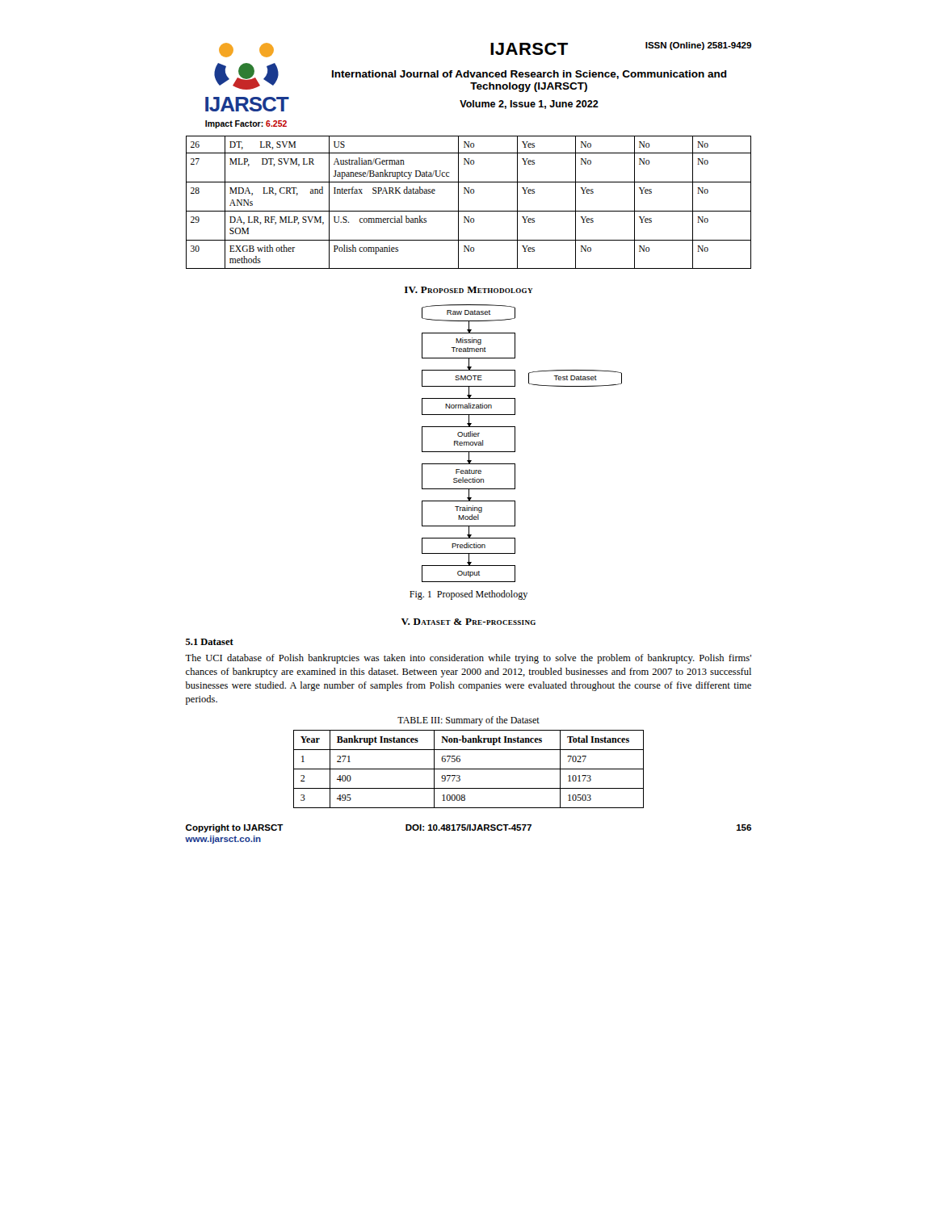IJARSCT
Impact Factor: 6.252
ISSN (Online) 2581-9429
IJARSCT
International Journal of Advanced Research in Science, Communication and Technology (IJARSCT)
Volume 2, Issue 1, June 2022
| 26 | DT, LR, SVM | US | No | Yes | No | No | No |
| 27 | MLP, DT, SVM, LR | Australian/German Japanese/Bankruptcy Data/Ucc | No | Yes | No | No | No |
| 28 | MDA, LR, CRT, and ANNs | Interfax SPARK database | No | Yes | Yes | Yes | No |
| 29 | DA, LR, RF, MLP, SVM, SOM | U.S. commercial banks | No | Yes | Yes | Yes | No |
| 30 | EXGB with other methods | Polish companies | No | Yes | No | No | No |
IV. Proposed Methodology
Raw Dataset
Missing
Treatment
SMOTE
Test Dataset
Normalization
Outlier
Removal
Feature
Selection
Training
Model
Prediction
Output
Fig. 1 Proposed Methodology
V. Dataset & Pre-processing
5.1 Dataset
The UCI database of Polish bankruptcies was taken into consideration while trying to solve the problem of bankruptcy. Polish firms' chances of bankruptcy are examined in this dataset. Between year 2000 and 2012, troubled businesses and from 2007 to 2013 successful businesses were studied. A large number of samples from Polish companies were evaluated throughout the course of five different time periods.
TABLE III: Summary of the Dataset
| Year | Bankrupt Instances | Non-bankrupt Instances | Total Instances |
| --- | --- | --- | --- |
| 1 | 271 | 6756 | 7027 |
| 2 | 400 | 9773 | 10173 |
| 3 | 495 | 10008 | 10503 |
Copyright to IJARSCTwww.ijarsct.co.in DOI: 10.48175/IJARSCT-4577 156